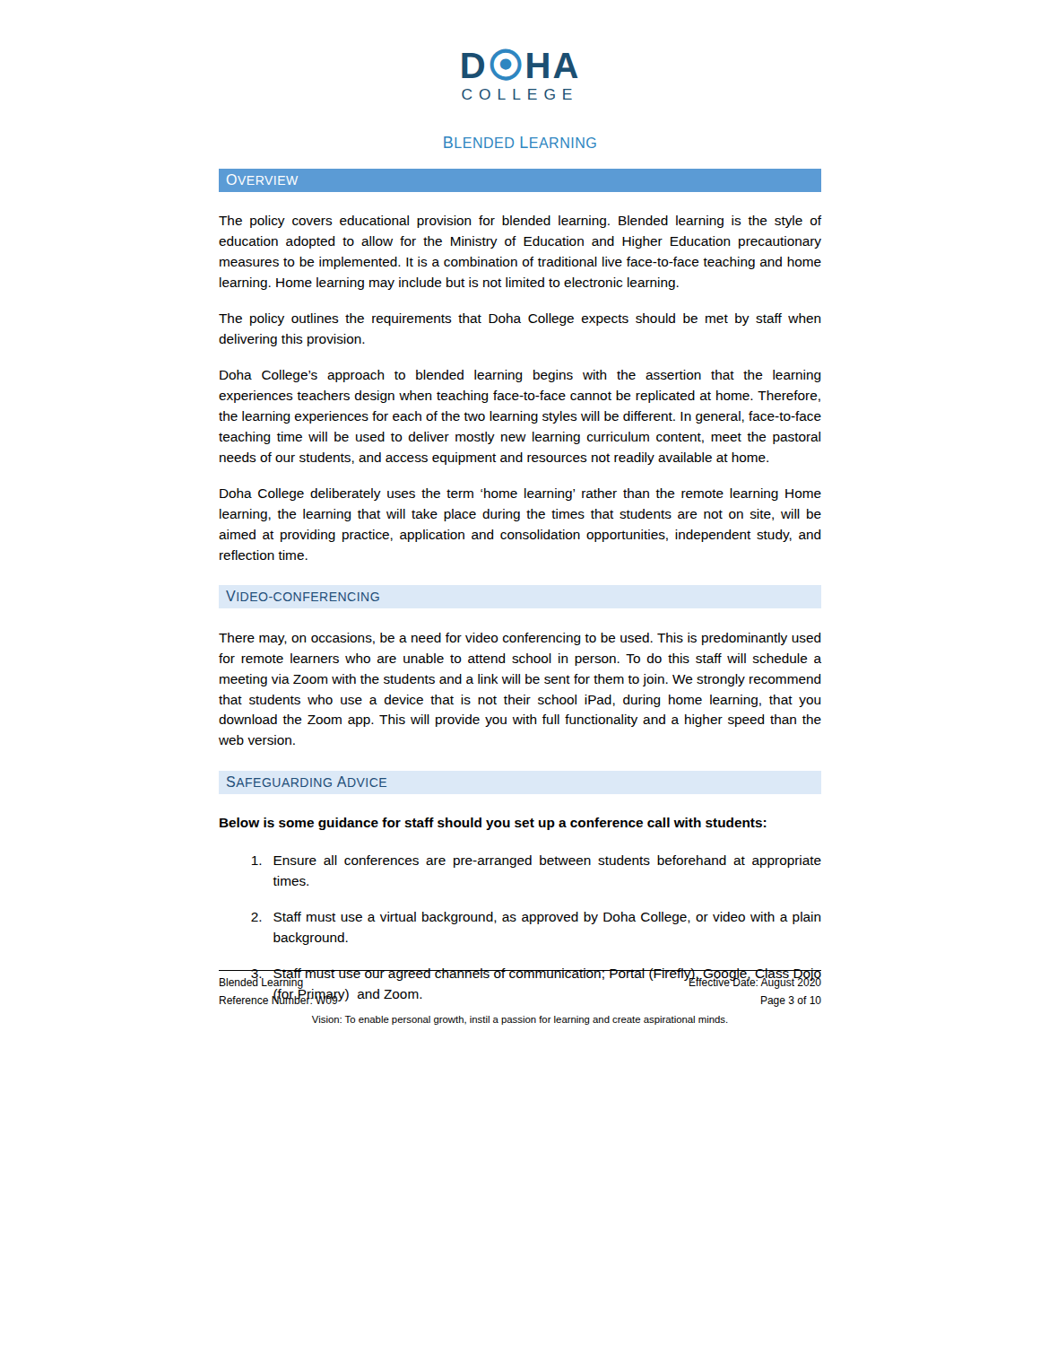D⦿HA
COLLEGE
BLENDED LEARNING
OVERVIEW
The policy covers educational provision for blended learning. Blended learning is the style of education adopted to allow for the Ministry of Education and Higher Education precautionary measures to be implemented. It is a combination of traditional live face-to-face teaching and home learning. Home learning may include but is not limited to electronic learning.
The policy outlines the requirements that Doha College expects should be met by staff when delivering this provision.
Doha College’s approach to blended learning begins with the assertion that the learning experiences teachers design when teaching face-to-face cannot be replicated at home. Therefore, the learning experiences for each of the two learning styles will be different. In general, face-to-face teaching time will be used to deliver mostly new learning curriculum content, meet the pastoral needs of our students, and access equipment and resources not readily available at home.
Doha College deliberately uses the term ‘home learning’ rather than the remote learning Home learning, the learning that will take place during the times that students are not on site, will be aimed at providing practice, application and consolidation opportunities, independent study, and reflection time.
VIDEO-CONFERENCING
There may, on occasions, be a need for video conferencing to be used. This is predominantly used for remote learners who are unable to attend school in person. To do this staff will schedule a meeting via Zoom with the students and a link will be sent for them to join. We strongly recommend that students who use a device that is not their school iPad, during home learning, that you download the Zoom app. This will provide you with full functionality and a higher speed than the web version.
SAFEGUARDING ADVICE
Below is some guidance for staff should you set up a conference call with students:
Ensure all conferences are pre-arranged between students beforehand at appropriate times.
Staff must use a virtual background, as approved by Doha College, or video with a plain background.
Staff must use our agreed channels of communication; Portal (Firefly), Google, Class Dojo (for Primary) and Zoom.
Blended Learning Effective Date: August 2020
Reference Number: W09 Page 3 of 10
Vision: To enable personal growth, instil a passion for learning and create aspirational minds.